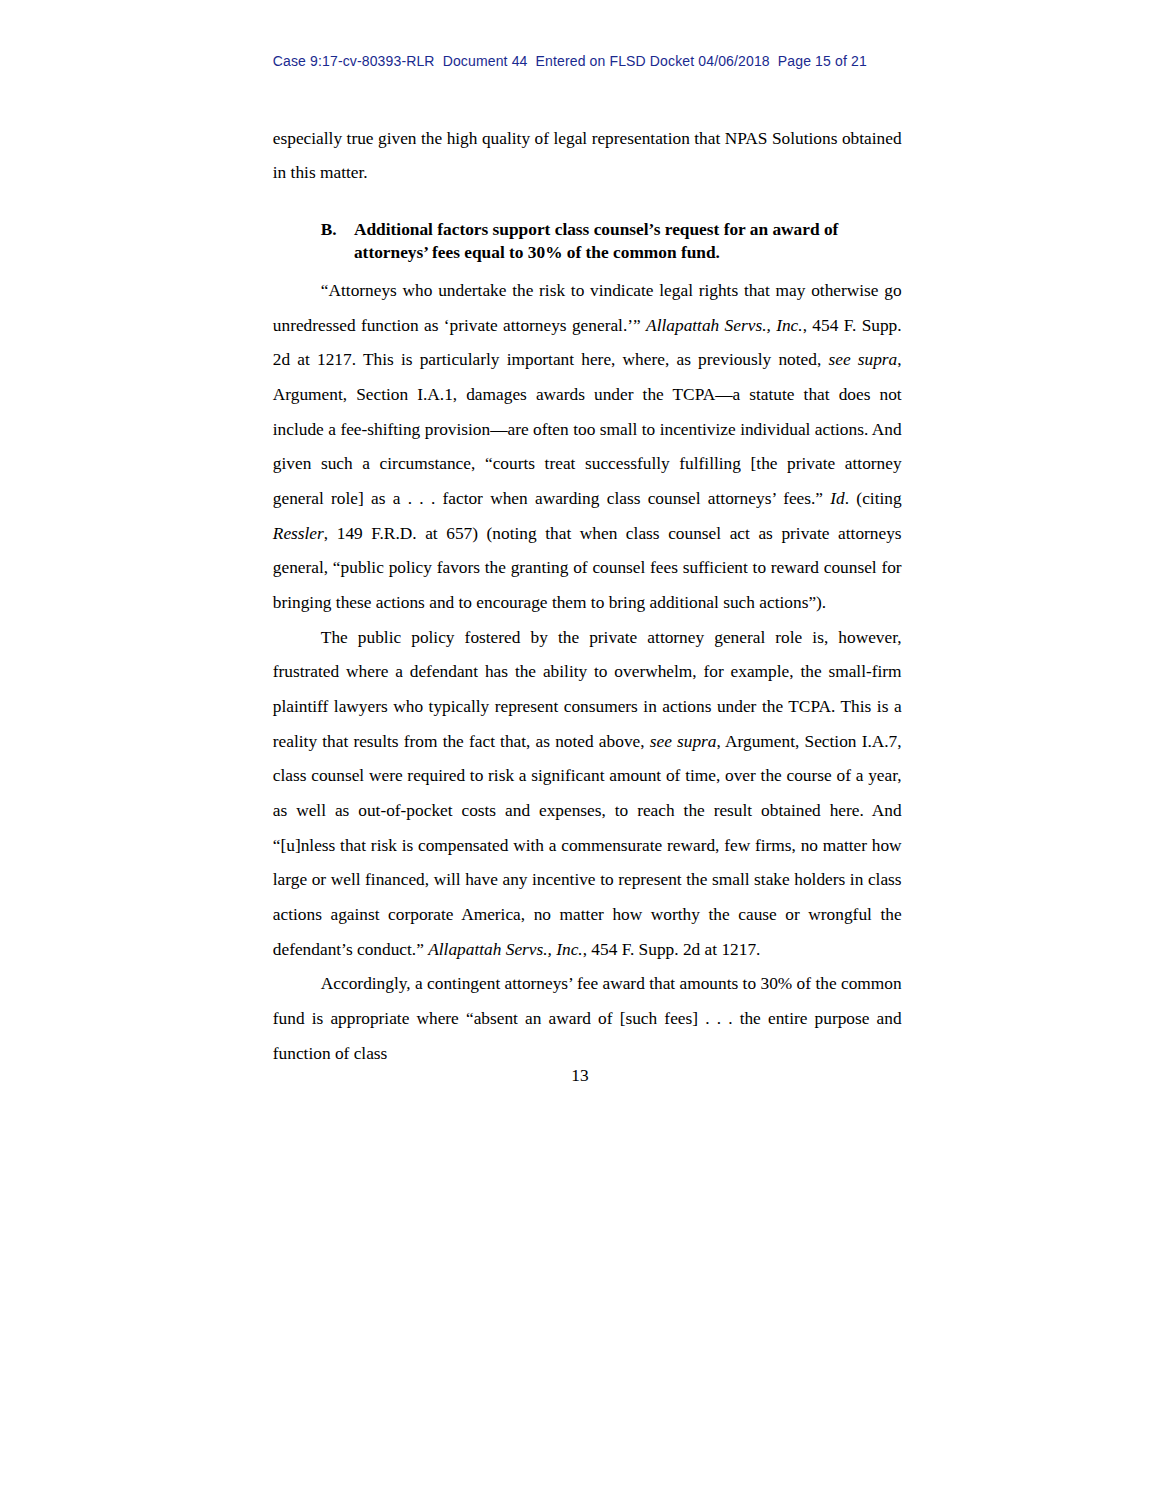Case 9:17-cv-80393-RLR Document 44 Entered on FLSD Docket 04/06/2018 Page 15 of 21
especially true given the high quality of legal representation that NPAS Solutions obtained in this matter.
B.
Additional factors support class counsel’s request for an award of attorneys’ fees equal to 30% of the common fund.
“Attorneys who undertake the risk to vindicate legal rights that may otherwise go unredressed function as ‘private attorneys general.’” Allapattah Servs., Inc., 454 F. Supp. 2d at 1217. This is particularly important here, where, as previously noted, see supra, Argument, Section I.A.1, damages awards under the TCPA—a statute that does not include a fee-shifting provision—are often too small to incentivize individual actions. And given such a circumstance, “courts treat successfully fulfilling [the private attorney general role] as a . . . factor when awarding class counsel attorneys’ fees.” Id. (citing Ressler, 149 F.R.D. at 657) (noting that when class counsel act as private attorneys general, “public policy favors the granting of counsel fees sufficient to reward counsel for bringing these actions and to encourage them to bring additional such actions”).
The public policy fostered by the private attorney general role is, however, frustrated where a defendant has the ability to overwhelm, for example, the small-firm plaintiff lawyers who typically represent consumers in actions under the TCPA. This is a reality that results from the fact that, as noted above, see supra, Argument, Section I.A.7, class counsel were required to risk a significant amount of time, over the course of a year, as well as out-of-pocket costs and expenses, to reach the result obtained here. And “[u]nless that risk is compensated with a commensurate reward, few firms, no matter how large or well financed, will have any incentive to represent the small stake holders in class actions against corporate America, no matter how worthy the cause or wrongful the defendant’s conduct.” Allapattah Servs., Inc., 454 F. Supp. 2d at 1217.
Accordingly, a contingent attorneys’ fee award that amounts to 30% of the common fund is appropriate where “absent an award of [such fees] . . . the entire purpose and function of class
13